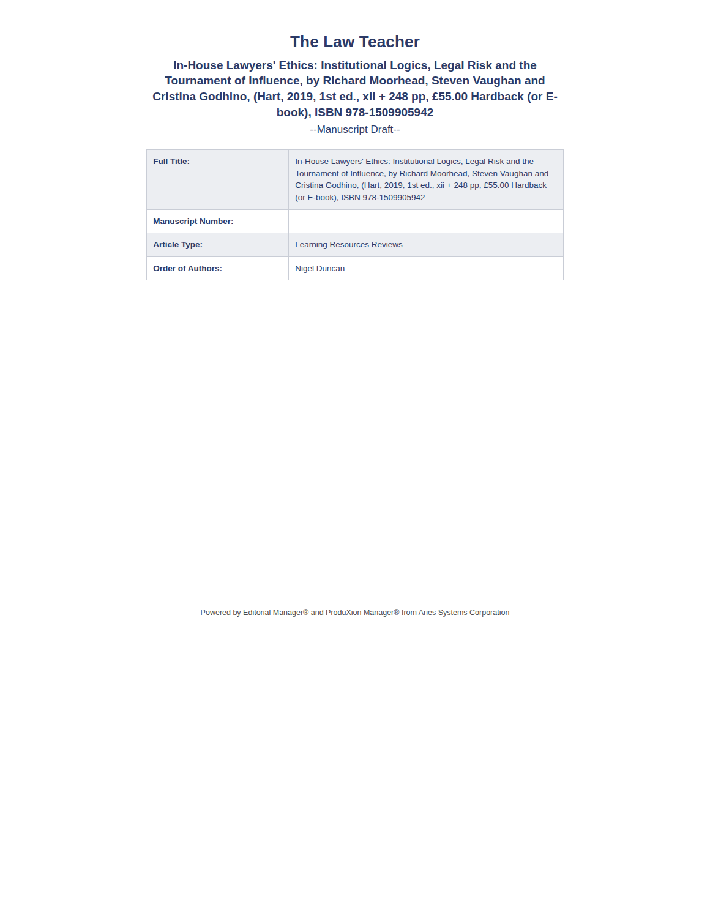The Law Teacher
In-House Lawyers' Ethics: Institutional Logics, Legal Risk and the Tournament of Influence, by Richard Moorhead, Steven Vaughan and Cristina Godhino, (Hart, 2019, 1st ed., xii + 248 pp, £55.00 Hardback (or E-book), ISBN 978-1509905942
--Manuscript Draft--
| Full Title: | In-House Lawyers' Ethics: Institutional Logics, Legal Risk and the Tournament of Influence, by Richard Moorhead, Steven Vaughan and Cristina Godhino, (Hart, 2019, 1st ed., xii + 248 pp, £55.00 Hardback (or E-book), ISBN 978-1509905942 |
| Manuscript Number: | |
| Article Type: | Learning Resources Reviews |
| Order of Authors: | Nigel Duncan |
Powered by Editorial Manager® and ProduXion Manager® from Aries Systems Corporation